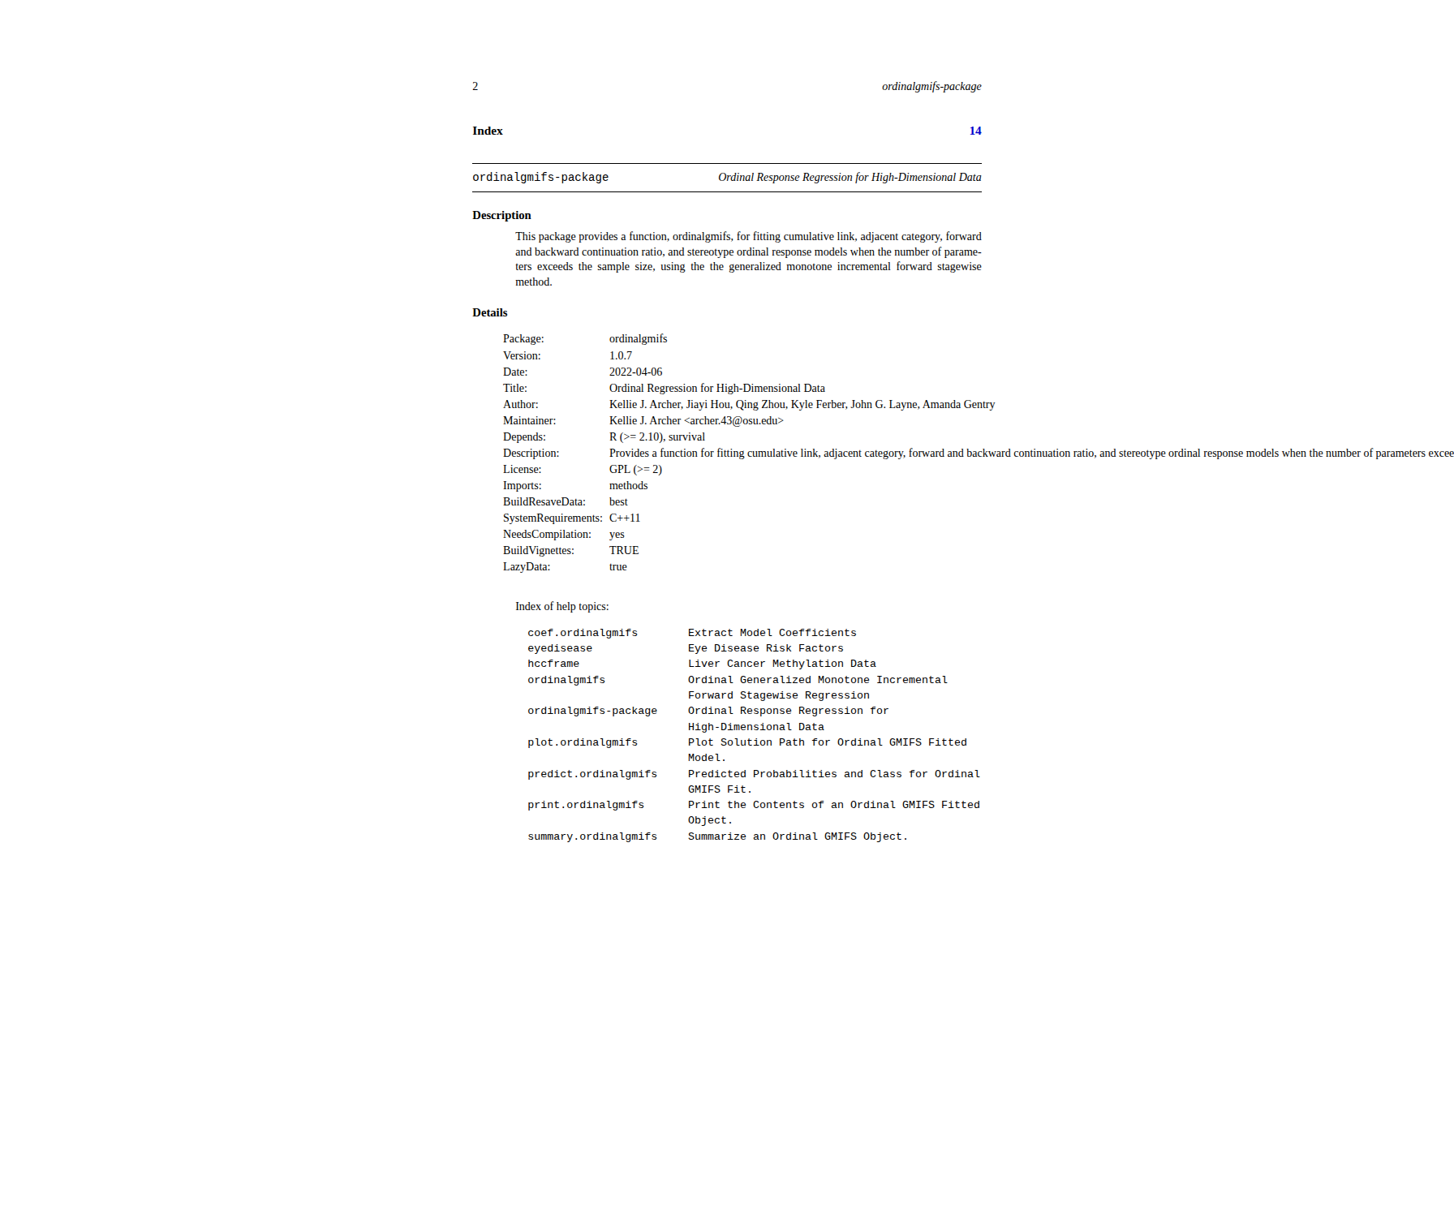2 ordinalgmifs-package
Index 14
ordinalgmifs-package Ordinal Response Regression for High-Dimensional Data
Description
This package provides a function, ordinalgmifs, for fitting cumulative link, adjacent category, forward and backward continuation ratio, and stereotype ordinal response models when the number of parameters exceeds the sample size, using the the generalized monotone incremental forward stagewise method.
Details
| Package: | ordinalgmifs |
| Version: | 1.0.7 |
| Date: | 2022-04-06 |
| Title: | Ordinal Regression for High-Dimensional Data |
| Author: | Kellie J. Archer, Jiayi Hou, Qing Zhou, Kyle Ferber, John G. Layne, Amanda Gentry |
| Maintainer: | Kellie J. Archer <archer.43@osu.edu> |
| Depends: | R (>= 2.10), survival |
| Description: | Provides a function for fitting cumulative link, adjacent category, forward and backward continuation ratio, and stereotype ordinal response models when the number of parameters exceeds the sample size. |
| License: | GPL (>= 2) |
| Imports: | methods |
| BuildResaveData: | best |
| SystemRequirements: | C++11 |
| NeedsCompilation: | yes |
| BuildVignettes: | TRUE |
| LazyData: | true |
Index of help topics:
| coef.ordinalgmifs | Extract Model Coefficients |
| eyedisease | Eye Disease Risk Factors |
| hccframe | Liver Cancer Methylation Data |
| ordinalgmifs | Ordinal Generalized Monotone Incremental Forward Stagewise Regression |
| ordinalgmifs-package | Ordinal Response Regression for High-Dimensional Data |
| plot.ordinalgmifs | Plot Solution Path for Ordinal GMIFS Fitted Model. |
| predict.ordinalgmifs | Predicted Probabilities and Class for Ordinal GMIFS Fit. |
| print.ordinalgmifs | Print the Contents of an Ordinal GMIFS Fitted Object. |
| summary.ordinalgmifs | Summarize an Ordinal GMIFS Object. |